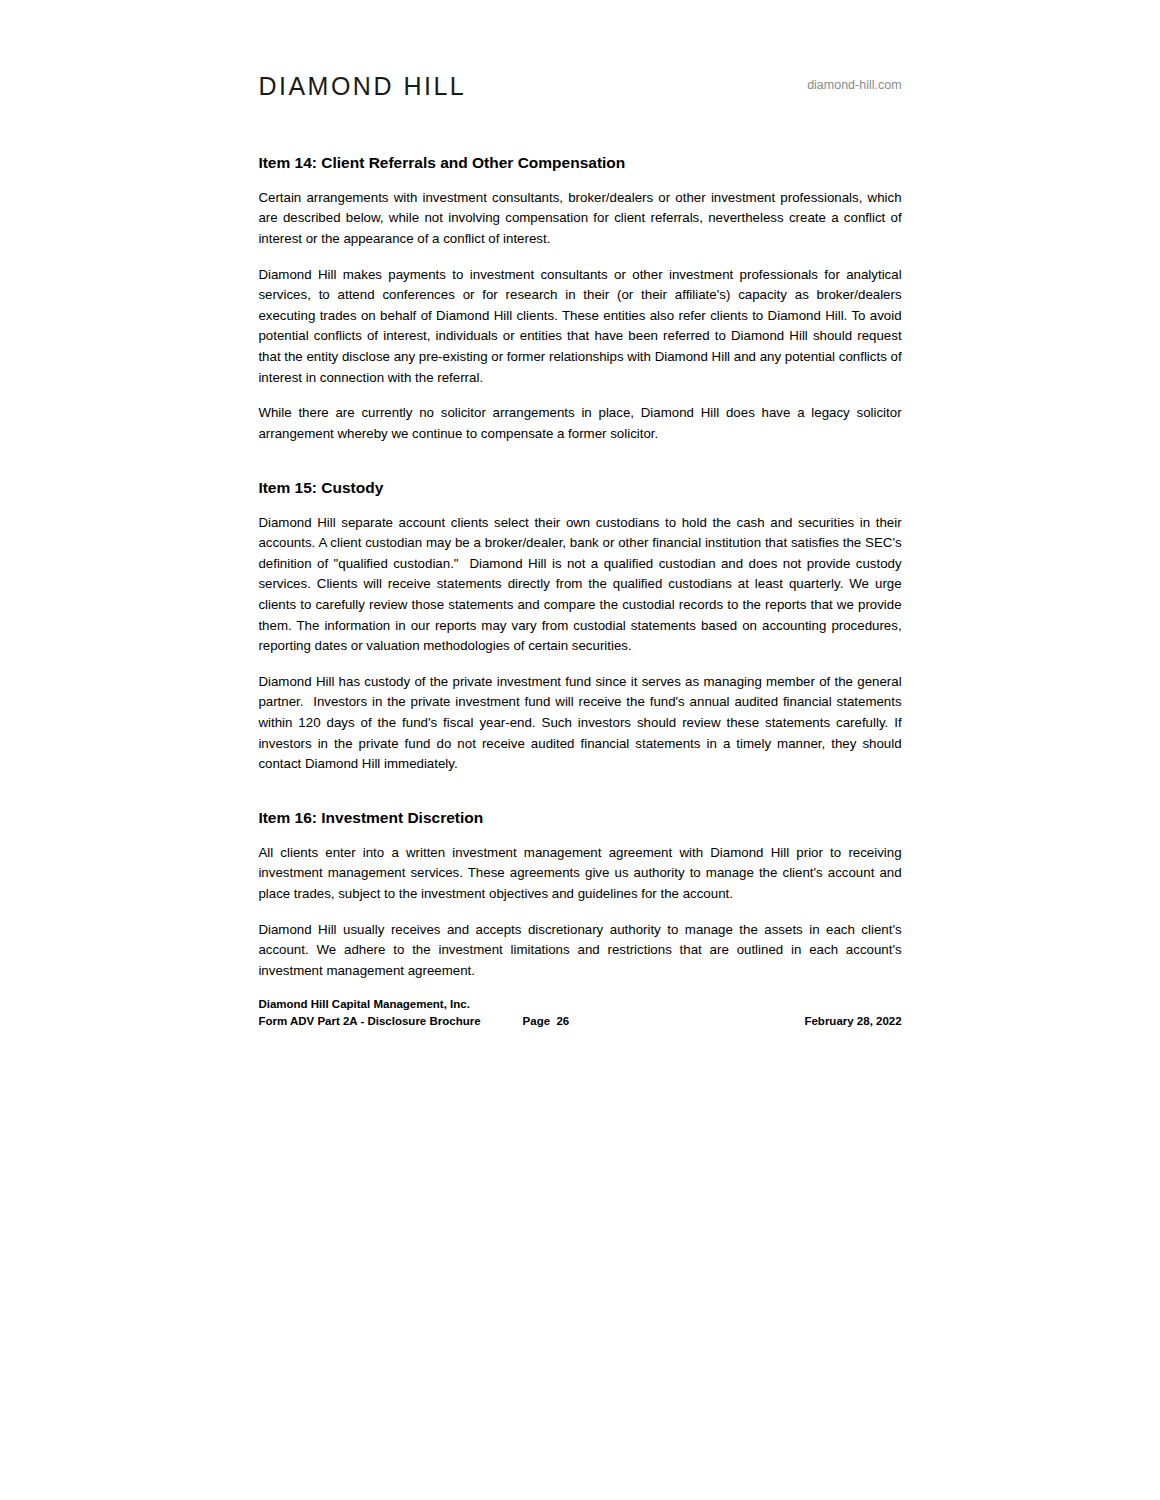DIAMOND HILL
diamond-hill.com
Item 14: Client Referrals and Other Compensation
Certain arrangements with investment consultants, broker/dealers or other investment professionals, which are described below, while not involving compensation for client referrals, nevertheless create a conflict of interest or the appearance of a conflict of interest.
Diamond Hill makes payments to investment consultants or other investment professionals for analytical services, to attend conferences or for research in their (or their affiliate's) capacity as broker/dealers executing trades on behalf of Diamond Hill clients. These entities also refer clients to Diamond Hill. To avoid potential conflicts of interest, individuals or entities that have been referred to Diamond Hill should request that the entity disclose any pre-existing or former relationships with Diamond Hill and any potential conflicts of interest in connection with the referral.
While there are currently no solicitor arrangements in place, Diamond Hill does have a legacy solicitor arrangement whereby we continue to compensate a former solicitor.
Item 15: Custody
Diamond Hill separate account clients select their own custodians to hold the cash and securities in their accounts. A client custodian may be a broker/dealer, bank or other financial institution that satisfies the SEC's definition of "qualified custodian." Diamond Hill is not a qualified custodian and does not provide custody services. Clients will receive statements directly from the qualified custodians at least quarterly. We urge clients to carefully review those statements and compare the custodial records to the reports that we provide them. The information in our reports may vary from custodial statements based on accounting procedures, reporting dates or valuation methodologies of certain securities.
Diamond Hill has custody of the private investment fund since it serves as managing member of the general partner. Investors in the private investment fund will receive the fund's annual audited financial statements within 120 days of the fund's fiscal year-end. Such investors should review these statements carefully. If investors in the private fund do not receive audited financial statements in a timely manner, they should contact Diamond Hill immediately.
Item 16: Investment Discretion
All clients enter into a written investment management agreement with Diamond Hill prior to receiving investment management services. These agreements give us authority to manage the client's account and place trades, subject to the investment objectives and guidelines for the account.
Diamond Hill usually receives and accepts discretionary authority to manage the assets in each client's account. We adhere to the investment limitations and restrictions that are outlined in each account's investment management agreement.
Diamond Hill Capital Management, Inc.
Form ADV Part 2A - Disclosure Brochure Page 26 February 28, 2022